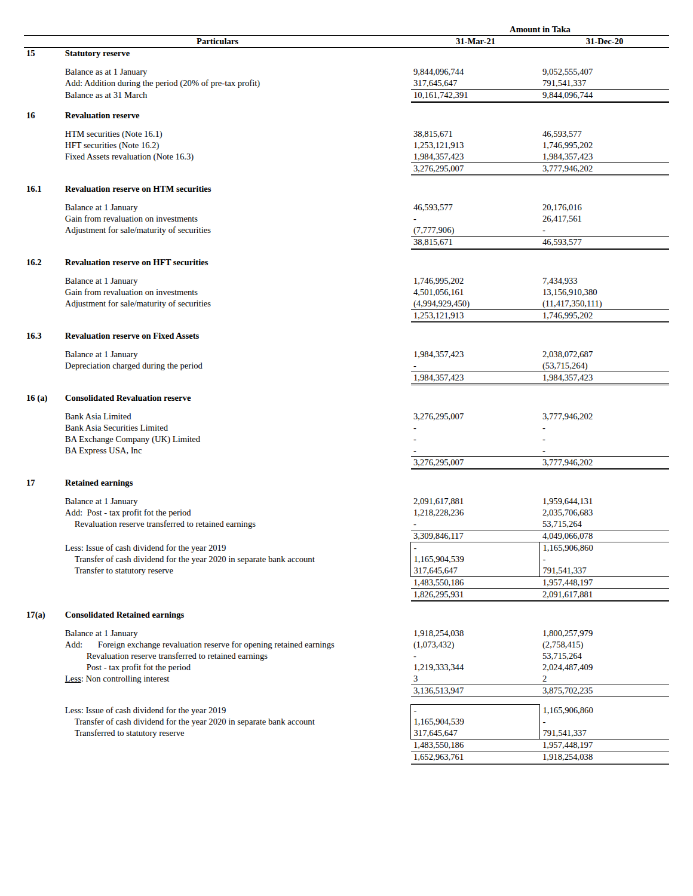| | | Amount in Taka |
| Particulars | 31-Mar-21 | 31-Dec-20 |
| 15 | Statutory reserve | | |
| | Balance as at 1 January | 9,844,096,744 | 9,052,555,407 |
| | Add: Addition during the period (20% of pre-tax profit) | 317,645,647 | 791,541,337 |
| | Balance as at 31 March | 10,161,742,391 | 9,844,096,744 |
| 16 | Revaluation reserve | | |
| | HTM securities (Note 16.1) | 38,815,671 | 46,593,577 |
| | HFT securities (Note 16.2) | 1,253,121,913 | 1,746,995,202 |
| | Fixed Assets revaluation (Note 16.3) | 1,984,357,423 | 1,984,357,423 |
| | | 3,276,295,007 | 3,777,946,202 |
| 16.1 | Revaluation reserve on HTM securities | | |
| | Balance at 1 January | 46,593,577 | 20,176,016 |
| | Gain from revaluation on investments | - | 26,417,561 |
| | Adjustment for sale/maturity of securities | (7,777,906) | - |
| | | 38,815,671 | 46,593,577 |
| 16.2 | Revaluation reserve on HFT securities | | |
| | Balance at 1 January | 1,746,995,202 | 7,434,933 |
| | Gain from revaluation on investments | 4,501,056,161 | 13,156,910,380 |
| | Adjustment for sale/maturity of securities | (4,994,929,450) | (11,417,350,111) |
| | | 1,253,121,913 | 1,746,995,202 |
| 16.3 | Revaluation reserve on Fixed Assets | | |
| | Balance at 1 January | 1,984,357,423 | 2,038,072,687 |
| | Depreciation charged during the period | - | (53,715,264) |
| | | 1,984,357,423 | 1,984,357,423 |
| 16 (a) | Consolidated Revaluation reserve | | |
| | Bank Asia Limited | 3,276,295,007 | 3,777,946,202 |
| | Bank Asia Securities Limited | - | - |
| | BA Exchange Company (UK) Limited | - | - |
| | BA Express USA, Inc | - | - |
| | | 3,276,295,007 | 3,777,946,202 |
| 17 | Retained earnings | | |
| | Balance at 1 January | 2,091,617,881 | 1,959,644,131 |
| | Add: Post - tax profit fot the period | 1,218,228,236 | 2,035,706,683 |
| | Revaluation reserve transferred to retained earnings | - | 53,715,264 |
| | | 3,309,846,117 | 4,049,066,078 |
| | Less: Issue of cash dividend for the year 2019 | - | 1,165,906,860 |
| | Transfer of cash dividend for the year 2020 in separate bank account | 1,165,904,539 | - |
| | Transfer to statutory reserve | 317,645,647 | 791,541,337 |
| | | 1,483,550,186 | 1,957,448,197 |
| | | 1,826,295,931 | 2,091,617,881 |
| 17(a) | Consolidated Retained earnings | | |
| | Balance at 1 January | 1,918,254,038 | 1,800,257,979 |
| | Add: Foreign exchange revaluation reserve for opening retained earnings | (1,073,432) | (2,758,415) |
| | Revaluation reserve transferred to retained earnings | - | 53,715,264 |
| | Post - tax profit fot the period | 1,219,333,344 | 2,024,487,409 |
| | Less : Non controlling interest | 3 | 2 |
| | | 3,136,513,947 | 3,875,702,235 |
| | Less: Issue of cash dividend for the year 2019 | - | 1,165,906,860 |
| | Transfer of cash dividend for the year 2020 in separate bank account | 1,165,904,539 | - |
| | Transferred to statutory reserve | 317,645,647 | 791,541,337 |
| | | 1,483,550,186 | 1,957,448,197 |
| | | 1,652,963,761 | 1,918,254,038 |